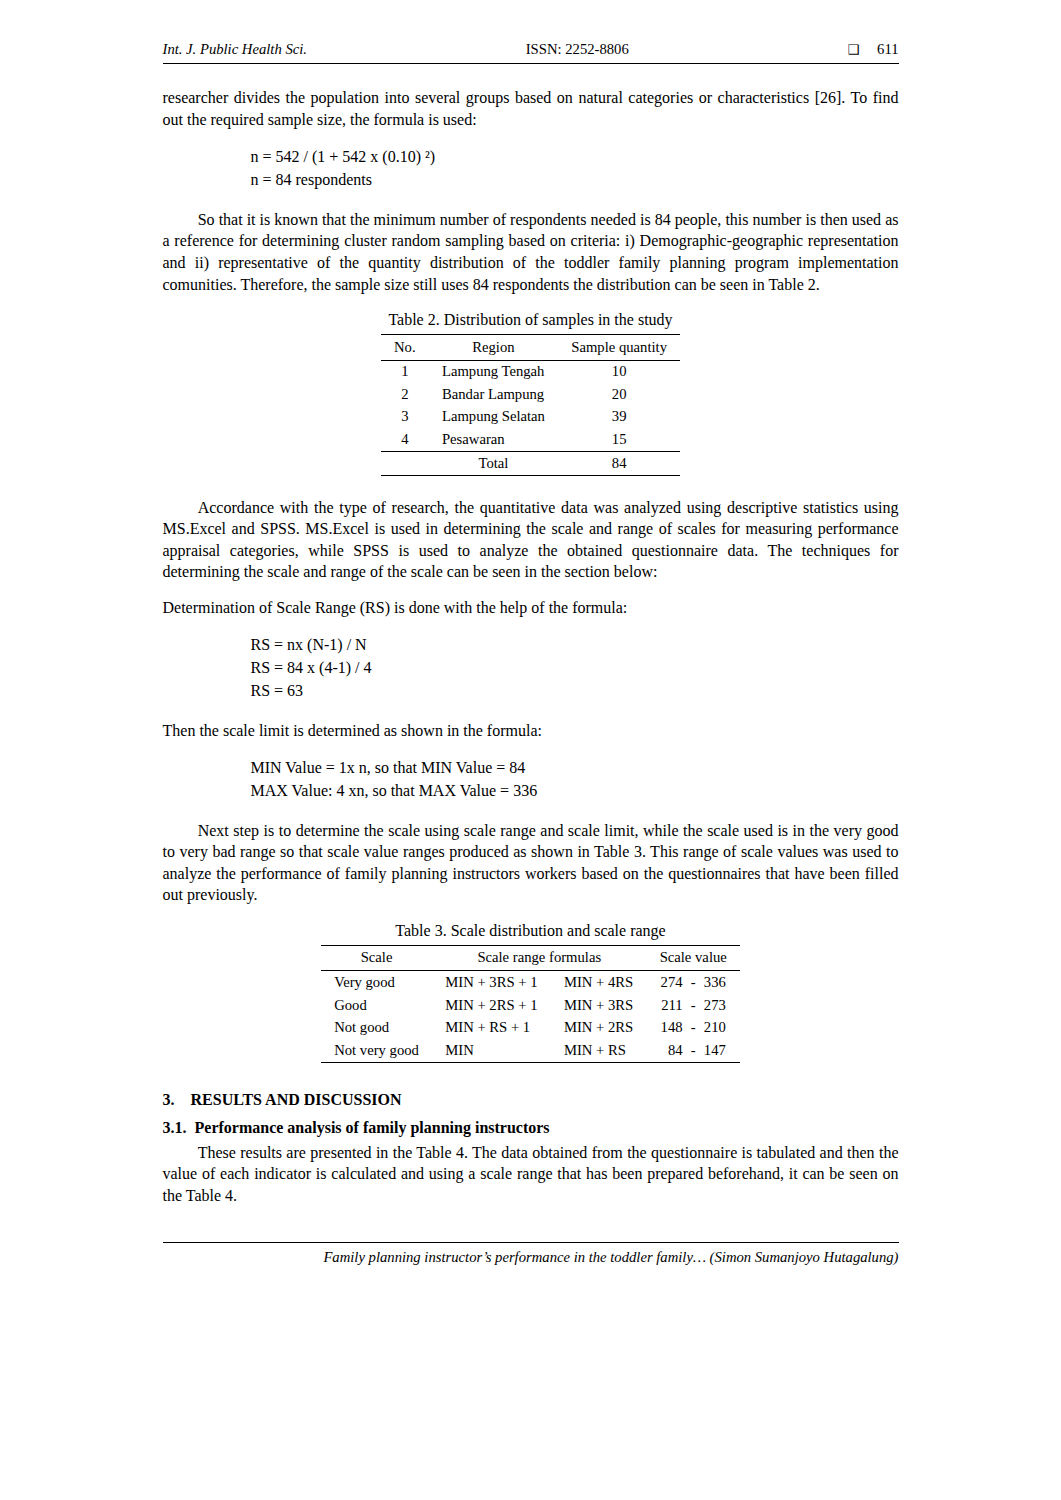Int. J. Public Health Sci. ISSN: 2252-8806 ❑611
researcher divides the population into several groups based on natural categories or characteristics [26]. To find out the required sample size, the formula is used:
n = 542 / (1 + 542 x (0.10) ²)
n = 84 respondents
So that it is known that the minimum number of respondents needed is 84 people, this number is then used as a reference for determining cluster random sampling based on criteria: i) Demographic-geographic representation and ii) representative of the quantity distribution of the toddler family planning program implementation comunities. Therefore, the sample size still uses 84 respondents the distribution can be seen in Table 2.
Table 2. Distribution of samples in the study
| No. | Region | Sample quantity |
| --- | --- | --- |
| 1 | Lampung Tengah | 10 |
| 2 | Bandar Lampung | 20 |
| 3 | Lampung Selatan | 39 |
| 4 | Pesawaran | 15 |
| | Total | 84 |
Accordance with the type of research, the quantitative data was analyzed using descriptive statistics using MS.Excel and SPSS. MS.Excel is used in determining the scale and range of scales for measuring performance appraisal categories, while SPSS is used to analyze the obtained questionnaire data. The techniques for determining the scale and range of the scale can be seen in the section below:
Determination of Scale Range (RS) is done with the help of the formula:
RS = nx (N-1) / N
RS = 84 x (4-1) / 4
RS = 63
Then the scale limit is determined as shown in the formula:
MIN Value = 1x n, so that MIN Value = 84
MAX Value: 4 xn, so that MAX Value = 336
Next step is to determine the scale using scale range and scale limit, while the scale used is in the very good to very bad range so that scale value ranges produced as shown in Table 3. This range of scale values was used to analyze the performance of family planning instructors workers based on the questionnaires that have been filled out previously.
Table 3. Scale distribution and scale range
| Scale | Scale range formulas | Scale value |
| --- | --- | --- |
| Very good | MIN + 3RS + 1 | MIN + 4RS | 274 | - | 336 |
| Good | MIN + 2RS + 1 | MIN + 3RS | 211 | - | 273 |
| Not good | MIN + RS + 1 | MIN + 2RS | 148 | - | 210 |
| Not very good | MIN | MIN + RS | 84 | - | 147 |
3. RESULTS AND DISCUSSION
3.1. Performance analysis of family planning instructors
These results are presented in the Table 4. The data obtained from the questionnaire is tabulated and then the value of each indicator is calculated and using a scale range that has been prepared beforehand, it can be seen on the Table 4.
Family planning instructor’s performance in the toddler family… (Simon Sumanjoyo Hutagalung)